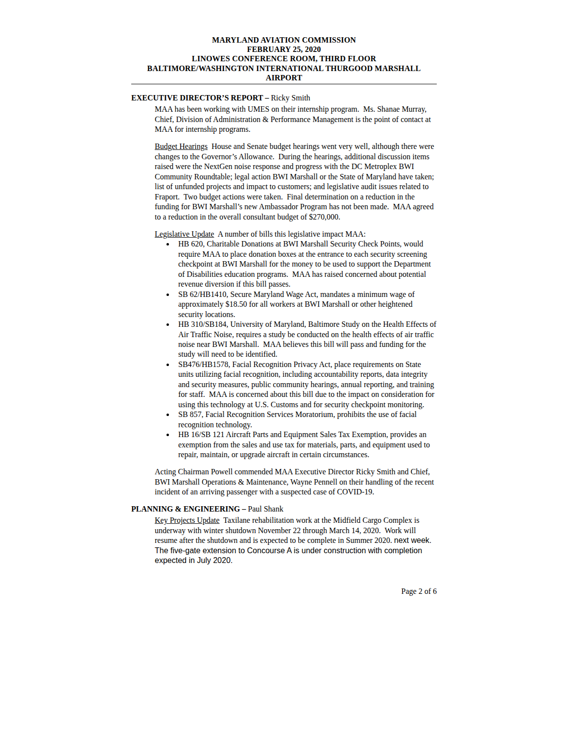MARYLAND AVIATION COMMISSION
FEBRUARY 25, 2020
LINOWES CONFERENCE ROOM, THIRD FLOOR
BALTIMORE/WASHINGTON INTERNATIONAL THURGOOD MARSHALL
AIRPORT
EXECUTIVE DIRECTOR’S REPORT – Ricky Smith
MAA has been working with UMES on their internship program. Ms. Shanae Murray, Chief, Division of Administration & Performance Management is the point of contact at MAA for internship programs.
Budget Hearings House and Senate budget hearings went very well, although there were changes to the Governor’s Allowance. During the hearings, additional discussion items raised were the NextGen noise response and progress with the DC Metroplex BWI Community Roundtable; legal action BWI Marshall or the State of Maryland have taken; list of unfunded projects and impact to customers; and legislative audit issues related to Fraport. Two budget actions were taken. Final determination on a reduction in the funding for BWI Marshall’s new Ambassador Program has not been made. MAA agreed to a reduction in the overall consultant budget of $270,000.
Legislative Update A number of bills this legislative impact MAA:
HB 620, Charitable Donations at BWI Marshall Security Check Points, would require MAA to place donation boxes at the entrance to each security screening checkpoint at BWI Marshall for the money to be used to support the Department of Disabilities education programs. MAA has raised concerned about potential revenue diversion if this bill passes.
SB 62/HB1410, Secure Maryland Wage Act, mandates a minimum wage of approximately $18.50 for all workers at BWI Marshall or other heightened security locations.
HB 310/SB184, University of Maryland, Baltimore Study on the Health Effects of Air Traffic Noise, requires a study be conducted on the health effects of air traffic noise near BWI Marshall. MAA believes this bill will pass and funding for the study will need to be identified.
SB476/HB1578, Facial Recognition Privacy Act, place requirements on State units utilizing facial recognition, including accountability reports, data integrity and security measures, public community hearings, annual reporting, and training for staff. MAA is concerned about this bill due to the impact on consideration for using this technology at U.S. Customs and for security checkpoint monitoring.
SB 857, Facial Recognition Services Moratorium, prohibits the use of facial recognition technology.
HB 16/SB 121 Aircraft Parts and Equipment Sales Tax Exemption, provides an exemption from the sales and use tax for materials, parts, and equipment used to repair, maintain, or upgrade aircraft in certain circumstances.
Acting Chairman Powell commended MAA Executive Director Ricky Smith and Chief, BWI Marshall Operations & Maintenance, Wayne Pennell on their handling of the recent incident of an arriving passenger with a suspected case of COVID-19.
PLANNING & ENGINEERING – Paul Shank
Key Projects Update Taxilane rehabilitation work at the Midfield Cargo Complex is underway with winter shutdown November 22 through March 14, 2020. Work will resume after the shutdown and is expected to be complete in Summer 2020. next week. The five-gate extension to Concourse A is under construction with completion expected in July 2020.
Page 2 of 6